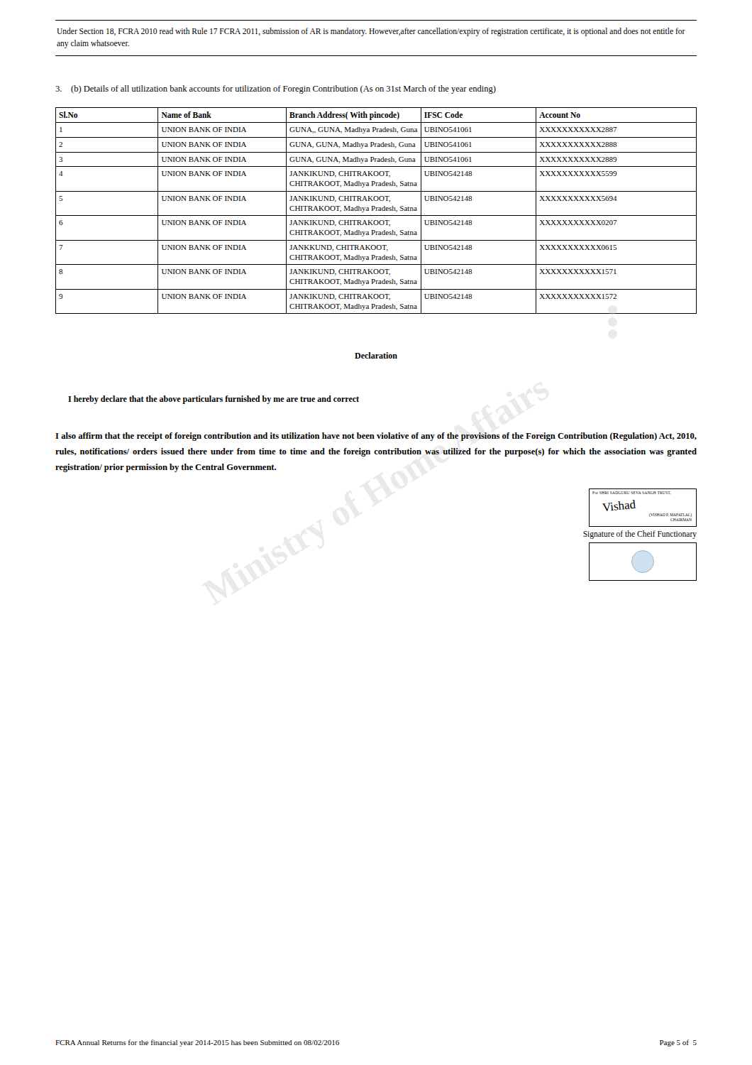Under Section 18, FCRA 2010 read with Rule 17 FCRA 2011, submission of AR is mandatory. However,after cancellation/expiry of registration certificate, it is optional and does not entitle for any claim whatsoever.
3.(b) Details of all utilization bank accounts for utilization of Foregin Contribution (As on 31st March of the year ending)
| Sl.No | Name of Bank | Branch Address( With pincode) | IFSC Code | Account No |
| --- | --- | --- | --- | --- |
| 1 | UNION BANK OF INDIA | GUNA,, GUNA, Madhya Pradesh, Guna | UBINO541061 | XXXXXXXXXXX2887 |
| 2 | UNION BANK OF INDIA | GUNA, GUNA, Madhya Pradesh, Guna | UBINO541061 | XXXXXXXXXXX2888 |
| 3 | UNION BANK OF INDIA | GUNA, GUNA, Madhya Pradesh, Guna | UBINO541061 | XXXXXXXXXXX2889 |
| 4 | UNION BANK OF INDIA | JANKIKUND, CHITRAKOOT, CHITRAKOOT, Madhya Pradesh, Satna | UBINO542148 | XXXXXXXXXXX5599 |
| 5 | UNION BANK OF INDIA | JANKIKUND, CHITRAKOOT, CHITRAKOOT, Madhya Pradesh, Satna | UBINO542148 | XXXXXXXXXXX5694 |
| 6 | UNION BANK OF INDIA | JANKIKUND, CHITRAKOOT, CHITRAKOOT, Madhya Pradesh, Satna | UBINO542148 | XXXXXXXXXXX0207 |
| 7 | UNION BANK OF INDIA | JANKKUND, CHITRAKOOT, CHITRAKOOT, Madhya Pradesh, Satna | UBINO542148 | XXXXXXXXXXX0615 |
| 8 | UNION BANK OF INDIA | JANKIKUND, CHITRAKOOT, CHITRAKOOT, Madhya Pradesh, Satna | UBINO542148 | XXXXXXXXXXX1571 |
| 9 | UNION BANK OF INDIA | JANKIKUND, CHITRAKOOT, CHITRAKOOT, Madhya Pradesh, Satna | UBINO542148 | XXXXXXXXXXX1572 |
Declaration
I hereby declare that the above particulars furnished by me are true and correct
I also affirm that the receipt of foreign contribution and its utilization have not been violative of any of the provisions of the Foreign Contribution (Regulation) Act, 2010, rules, notifications/ orders issued there under from time to time and the foreign contribution was utilized for the purpose(s) for which the association was granted registration/ prior permission by the Central Government.
For SHRI SADGURU SEVA SANGH TRUST,
Vishad
(VISHAD P. MAFATLAL)
CHAIRMAN
Signature of the Cheif Functionary
Ministry of Home Affairs
FCRA Annual Returns for the financial year 2014-2015 has been Submitted on 08/02/2016
Page 5 of 5